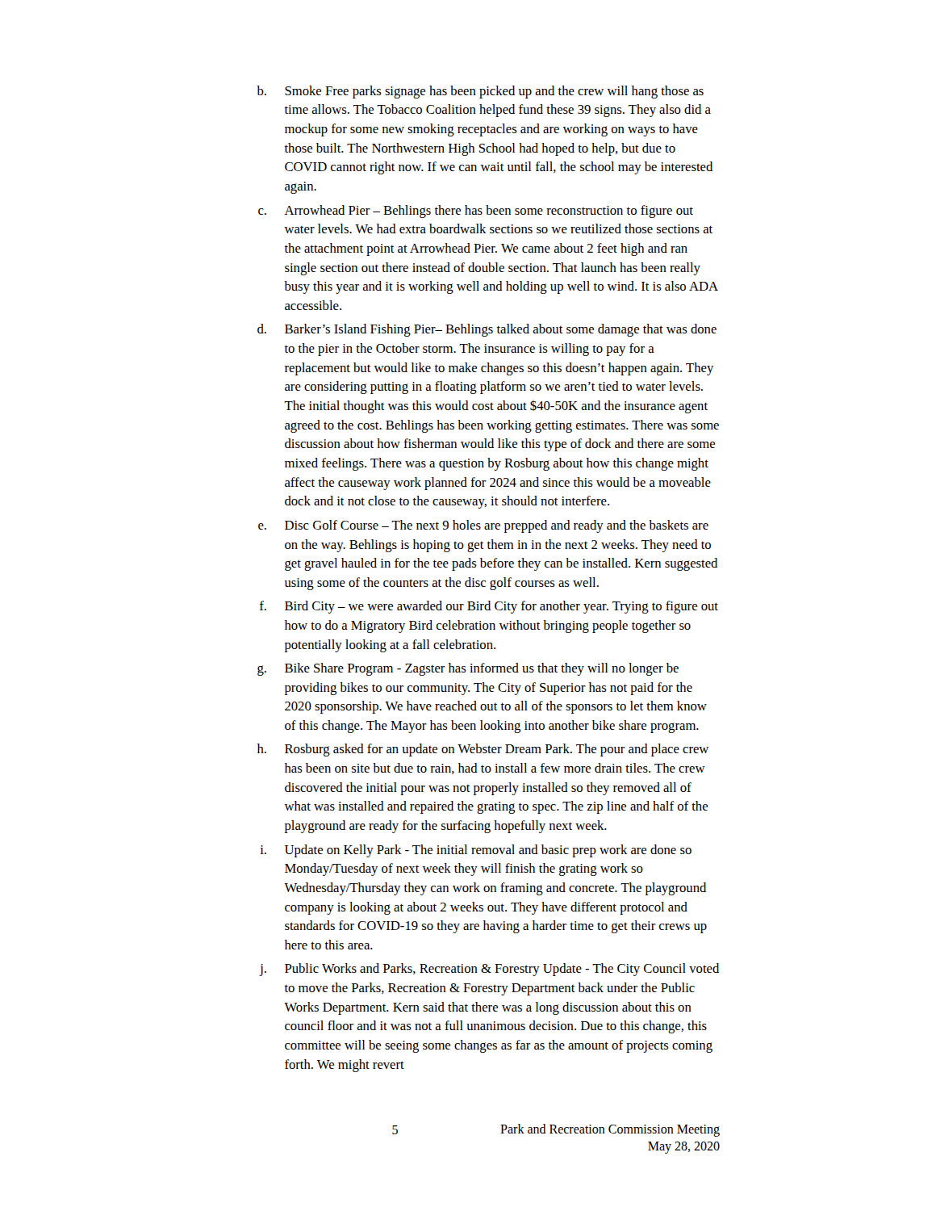Smoke Free parks signage has been picked up and the crew will hang those as time allows. The Tobacco Coalition helped fund these 39 signs. They also did a mockup for some new smoking receptacles and are working on ways to have those built. The Northwestern High School had hoped to help, but due to COVID cannot right now. If we can wait until fall, the school may be interested again.
Arrowhead Pier – Behlings there has been some reconstruction to figure out water levels. We had extra boardwalk sections so we reutilized those sections at the attachment point at Arrowhead Pier. We came about 2 feet high and ran single section out there instead of double section. That launch has been really busy this year and it is working well and holding up well to wind. It is also ADA accessible.
Barker’s Island Fishing Pier– Behlings talked about some damage that was done to the pier in the October storm. The insurance is willing to pay for a replacement but would like to make changes so this doesn’t happen again. They are considering putting in a floating platform so we aren’t tied to water levels. The initial thought was this would cost about $40-50K and the insurance agent agreed to the cost. Behlings has been working getting estimates. There was some discussion about how fisherman would like this type of dock and there are some mixed feelings. There was a question by Rosburg about how this change might affect the causeway work planned for 2024 and since this would be a moveable dock and it not close to the causeway, it should not interfere.
Disc Golf Course – The next 9 holes are prepped and ready and the baskets are on the way. Behlings is hoping to get them in in the next 2 weeks. They need to get gravel hauled in for the tee pads before they can be installed. Kern suggested using some of the counters at the disc golf courses as well.
Bird City – we were awarded our Bird City for another year. Trying to figure out how to do a Migratory Bird celebration without bringing people together so potentially looking at a fall celebration.
Bike Share Program - Zagster has informed us that they will no longer be providing bikes to our community. The City of Superior has not paid for the 2020 sponsorship. We have reached out to all of the sponsors to let them know of this change. The Mayor has been looking into another bike share program.
Rosburg asked for an update on Webster Dream Park. The pour and place crew has been on site but due to rain, had to install a few more drain tiles. The crew discovered the initial pour was not properly installed so they removed all of what was installed and repaired the grating to spec. The zip line and half of the playground are ready for the surfacing hopefully next week.
Update on Kelly Park - The initial removal and basic prep work are done so Monday/Tuesday of next week they will finish the grating work so Wednesday/Thursday they can work on framing and concrete. The playground company is looking at about 2 weeks out. They have different protocol and standards for COVID-19 so they are having a harder time to get their crews up here to this area.
Public Works and Parks, Recreation & Forestry Update - The City Council voted to move the Parks, Recreation & Forestry Department back under the Public Works Department. Kern said that there was a long discussion about this on council floor and it was not a full unanimous decision. Due to this change, this committee will be seeing some changes as far as the amount of projects coming forth. We might revert
5
Park and Recreation Commission Meeting
May 28, 2020